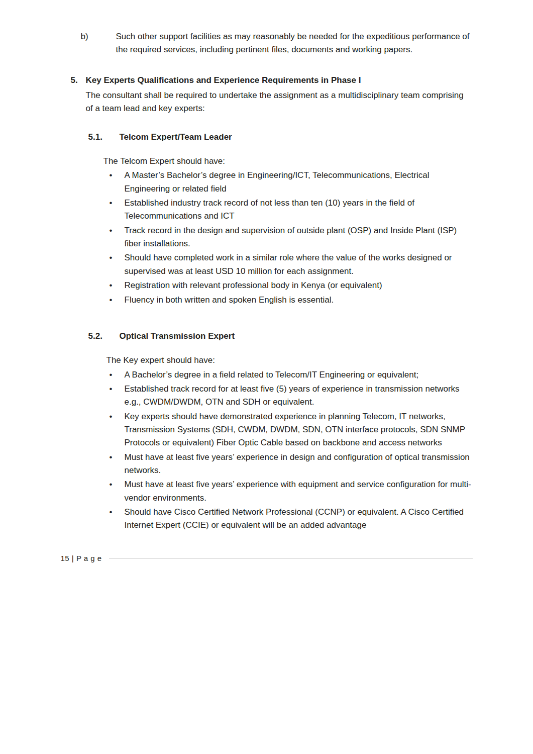b)
Such other support facilities as may reasonably be needed for the expeditious performance of the required services, including pertinent files, documents and working papers.
5.
Key Experts Qualifications and Experience Requirements in Phase I
The consultant shall be required to undertake the assignment as a multidisciplinary team comprising of a team lead and key experts:
5.1. Telcom Expert/Team Leader
The Telcom Expert should have:
•A Master’s Bachelor’s degree in Engineering/ICT, Telecommunications, Electrical Engineering or related field
•Established industry track record of not less than ten (10) years in the field of Telecommunications and ICT
•Track record in the design and supervision of outside plant (OSP) and Inside Plant (ISP) fiber installations.
•Should have completed work in a similar role where the value of the works designed or supervised was at least USD 10 million for each assignment.
•Registration with relevant professional body in Kenya (or equivalent)
•Fluency in both written and spoken English is essential.
5.2. Optical Transmission Expert
The Key expert should have:
•A Bachelor’s degree in a field related to Telecom/IT Engineering or equivalent;
•Established track record for at least five (5) years of experience in transmission networks e.g., CWDM/DWDM, OTN and SDH or equivalent.
•Key experts should have demonstrated experience in planning Telecom, IT networks, Transmission Systems (SDH, CWDM, DWDM, SDN, OTN interface protocols, SDN SNMP Protocols or equivalent) Fiber Optic Cable based on backbone and access networks
•Must have at least five years’ experience in design and configuration of optical transmission networks.
•Must have at least five years’ experience with equipment and service configuration for multi-vendor environments.
•Should have Cisco Certified Network Professional (CCNP) or equivalent. A Cisco Certified Internet Expert (CCIE) or equivalent will be an added advantage
15 | P a g e